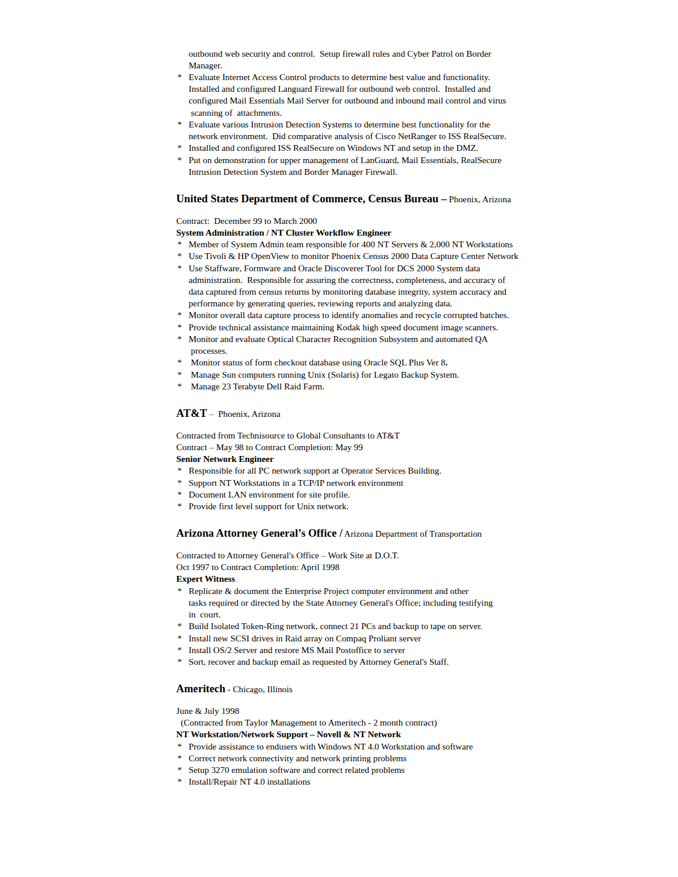outbound web security and control. Setup firewall rules and Cyber Patrol on Border
Manager.
Evaluate Internet Access Control products to determine best value and functionality.
Installed and configured Languard Firewall for outbound web control. Installed and configured Mail Essentials Mail Server for outbound and inbound mail control and virus scanning of attachments.
Evaluate various Intrusion Detection Systems to determine best functionality for the
network environment. Did comparative analysis of Cisco NetRanger to ISS RealSecure.
Installed and configured ISS RealSecure on Windows NT and setup in the DMZ.
Put on demonstration for upper management of LanGuard, Mail Essentials, RealSecure
Intrusion Detection System and Border Manager Firewall.
United States Department of Commerce, Census Bureau –
Phoenix, Arizona
Contract: December 99 to March 2000
System Administration / NT Cluster Workflow Engineer
Member of System Admin team responsible for 400 NT Servers & 2,000 NT Workstations
Use Tivoli & HP OpenView to monitor Phoenix Census 2000 Data Capture Center Network
Use Staffware, Formware and Oracle Discoverer Tool for DCS 2000 System data
administration. Responsible for assuring the correctness, completeness, and accuracy of data captured from census returns by monitoring database integrity, system accuracy and performance by generating queries, reviewing reports and analyzing data.
Monitor overall data capture process to identify anomalies and recycle corrupted batches.
Provide technical assistance maintaining Kodak high speed document image scanners.
Monitor and evaluate Optical Character Recognition Subsystem and automated QA
processes.
Monitor status of form checkout database using Oracle SQL Plus Ver 8.
Manage Sun computers running Unix (Solaris) for Legato Backup System.
Manage 23 Terabyte Dell Raid Farm.
AT&T
– Phoenix, Arizona
Contracted from Technisource to Global Consultants to AT&T
Contract – May 98 to Contract Completion: May 99
Senior Network Engineer
Responsible for all PC network support at Operator Services Building.
Support NT Workstations in a TCP/IP network environment
Document LAN environment for site profile.
Provide first level support for Unix network.
Arizona Attorney General’s Office /
Arizona Department of Transportation
Contracted to Attorney General's Office – Work Site at D.O.T.
Oct 1997 to Contract Completion: April 1998
Expert Witness
Replicate & document the Enterprise Project computer environment and other
tasks required or directed by the State Attorney General's Office; including testifying in court.
Build Isolated Token-Ring network, connect 21 PCs and backup to tape on server.
Install new SCSI drives in Raid array on Compaq Proliant server
Install OS/2 Server and restore MS Mail Postoffice to server
Sort, recover and backup email as requested by Attorney General's Staff.
Ameritech
- Chicago, Illinois
June & July 1998
(Contracted from Taylor Management to Ameritech - 2 month contract)
NT Workstation/Network Support – Novell & NT Network
Provide assistance to endusers with Windows NT 4.0 Workstation and software
Correct network connectivity and network printing problems
Setup 3270 emulation software and correct related problems
Install/Repair NT 4.0 installations